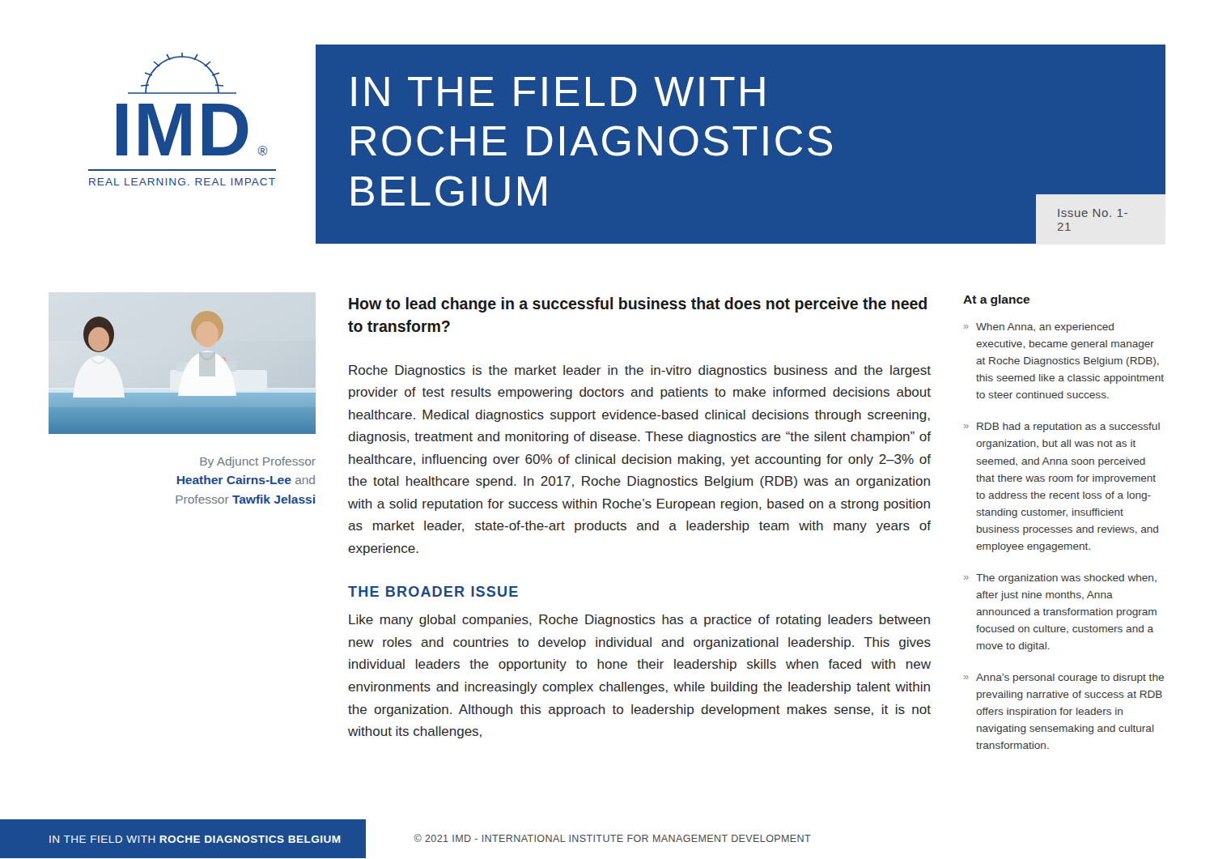IMD®
REAL LEARNING. REAL IMPACT
In the field with Roche Diagnostics Belgium
Issue No. 1-21
By Adjunct Professor
Heather Cairns-Lee and
Professor Tawfik Jelassi
How to lead change in a successful business that does not perceive the need to transform?
Roche Diagnostics is the market leader in the in-vitro diagnostics business and the largest provider of test results empowering doctors and patients to make informed decisions about healthcare. Medical diagnostics support evidence-based clinical decisions through screening, diagnosis, treatment and monitoring of disease. These diagnostics are “the silent champion” of healthcare, influencing over 60% of clinical decision making, yet accounting for only 2–3% of the total healthcare spend. In 2017, Roche Diagnostics Belgium (RDB) was an organization with a solid reputation for success within Roche’s European region, based on a strong position as market leader, state-of-the-art products and a leadership team with many years of experience.
The broader issue
Like many global companies, Roche Diagnostics has a practice of rotating leaders between new roles and countries to develop individual and organizational leadership. This gives individual leaders the opportunity to hone their leadership skills when faced with new environments and increasingly complex challenges, while building the leadership talent within the organization. Although this approach to leadership development makes sense, it is not without its challenges,
At a glance
When Anna, an experienced executive, became general manager at Roche Diagnostics Belgium (RDB), this seemed like a classic appointment to steer continued success.
RDB had a reputation as a successful organization, but all was not as it seemed, and Anna soon perceived that there was room for improvement to address the recent loss of a long-standing customer, insufficient business processes and reviews, and employee engagement.
The organization was shocked when, after just nine months, Anna announced a transformation program focused on culture, customers and a move to digital.
Anna’s personal courage to disrupt the prevailing narrative of success at RDB offers inspiration for leaders in navigating sensemaking and cultural transformation.
IN THE FIELD WITH ROCHE DIAGNOSTICS BELGIUM
© 2021 IMD - INTERNATIONAL INSTITUTE FOR MANAGEMENT DEVELOPMENT